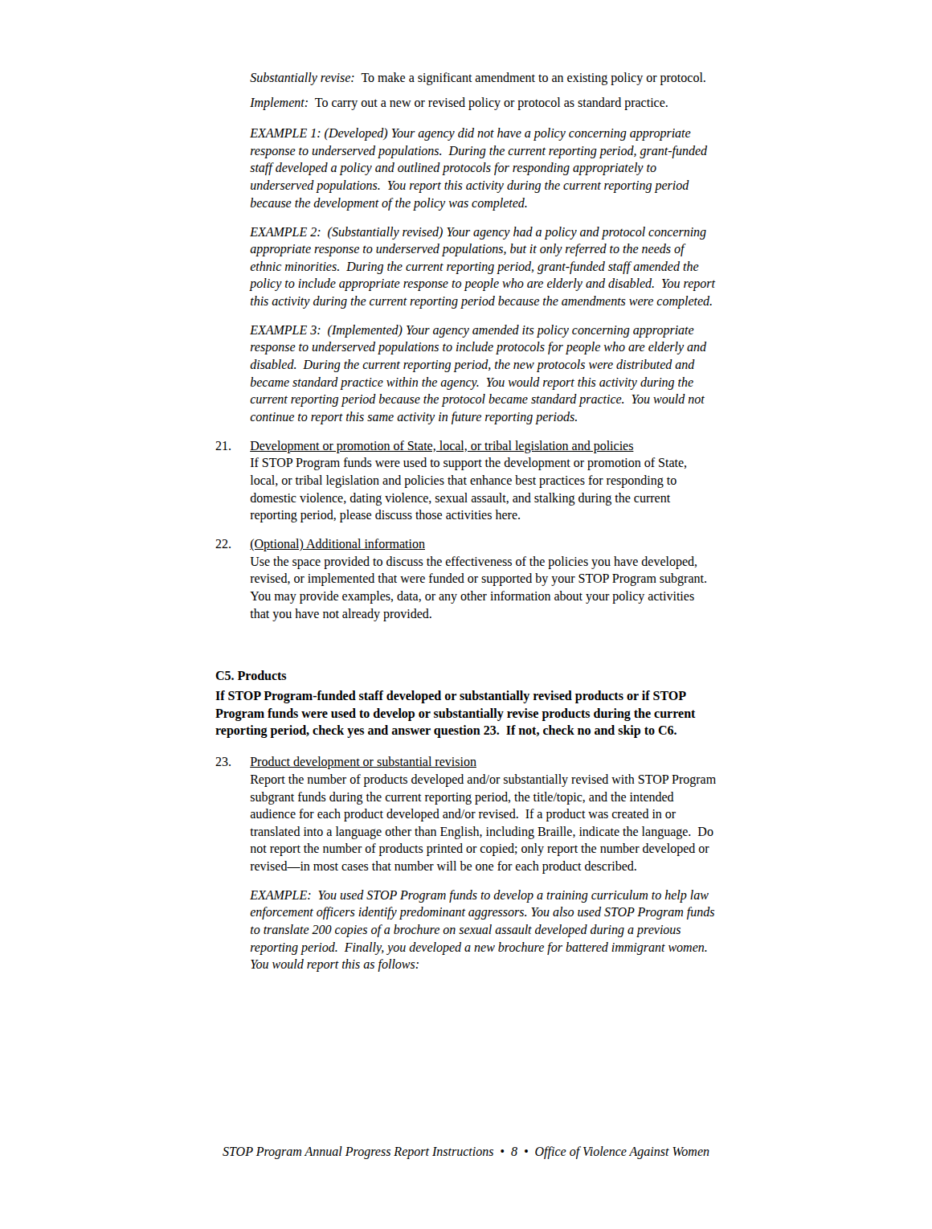Substantially revise: To make a significant amendment to an existing policy or protocol.
Implement: To carry out a new or revised policy or protocol as standard practice.
EXAMPLE 1: (Developed) Your agency did not have a policy concerning appropriate response to underserved populations. During the current reporting period, grant-funded staff developed a policy and outlined protocols for responding appropriately to underserved populations. You report this activity during the current reporting period because the development of the policy was completed.
EXAMPLE 2: (Substantially revised) Your agency had a policy and protocol concerning appropriate response to underserved populations, but it only referred to the needs of ethnic minorities. During the current reporting period, grant-funded staff amended the policy to include appropriate response to people who are elderly and disabled. You report this activity during the current reporting period because the amendments were completed.
EXAMPLE 3: (Implemented) Your agency amended its policy concerning appropriate response to underserved populations to include protocols for people who are elderly and disabled. During the current reporting period, the new protocols were distributed and became standard practice within the agency. You would report this activity during the current reporting period because the protocol became standard practice. You would not continue to report this same activity in future reporting periods.
21. Development or promotion of State, local, or tribal legislation and policies If STOP Program funds were used to support the development or promotion of State, local, or tribal legislation and policies that enhance best practices for responding to domestic violence, dating violence, sexual assault, and stalking during the current reporting period, please discuss those activities here.
22. (Optional) Additional information Use the space provided to discuss the effectiveness of the policies you have developed, revised, or implemented that were funded or supported by your STOP Program subgrant. You may provide examples, data, or any other information about your policy activities that you have not already provided.
C5. Products
If STOP Program-funded staff developed or substantially revised products or if STOP Program funds were used to develop or substantially revise products during the current reporting period, check yes and answer question 23. If not, check no and skip to C6.
23. Product development or substantial revision Report the number of products developed and/or substantially revised with STOP Program subgrant funds during the current reporting period, the title/topic, and the intended audience for each product developed and/or revised. If a product was created in or translated into a language other than English, including Braille, indicate the language. Do not report the number of products printed or copied; only report the number developed or revised—in most cases that number will be one for each product described.
EXAMPLE: You used STOP Program funds to develop a training curriculum to help law enforcement officers identify predominant aggressors. You also used STOP Program funds to translate 200 copies of a brochure on sexual assault developed during a previous reporting period. Finally, you developed a new brochure for battered immigrant women. You would report this as follows:
STOP Program Annual Progress Report Instructions • 8 • Office of Violence Against Women